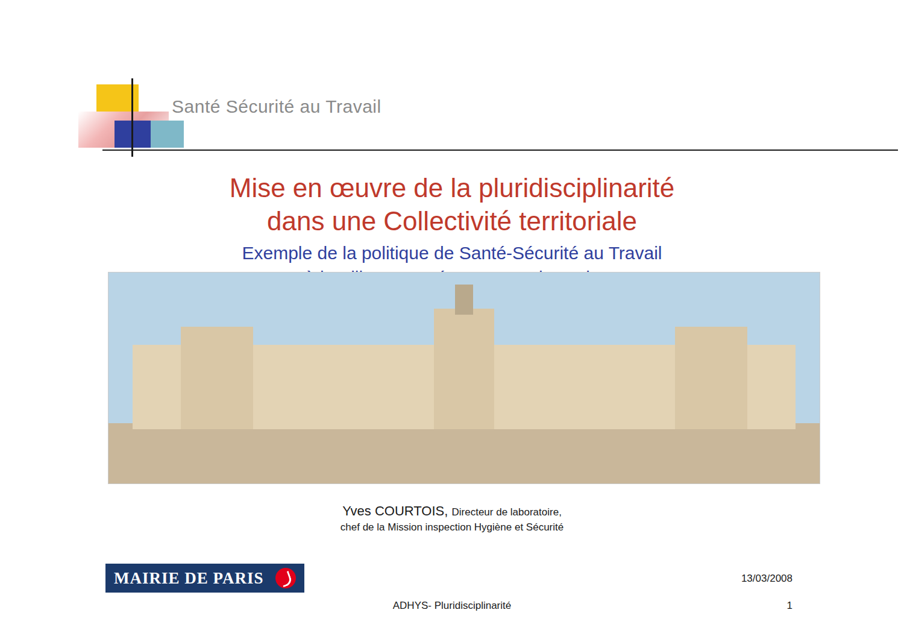Santé Sécurité au Travail
Mise en œuvre de la pluridisciplinarité
dans une Collectivité territoriale
Exemple de la politique de Santé-Sécurité au Travail
à la Ville et au Département de Paris
Yves COURTOIS, Directeur de laboratoire,
chef de la Mission inspection Hygiène et Sécurité
MAIRIE DE PARIS
ADHYS- Pluridisciplinarité
13/03/2008
1